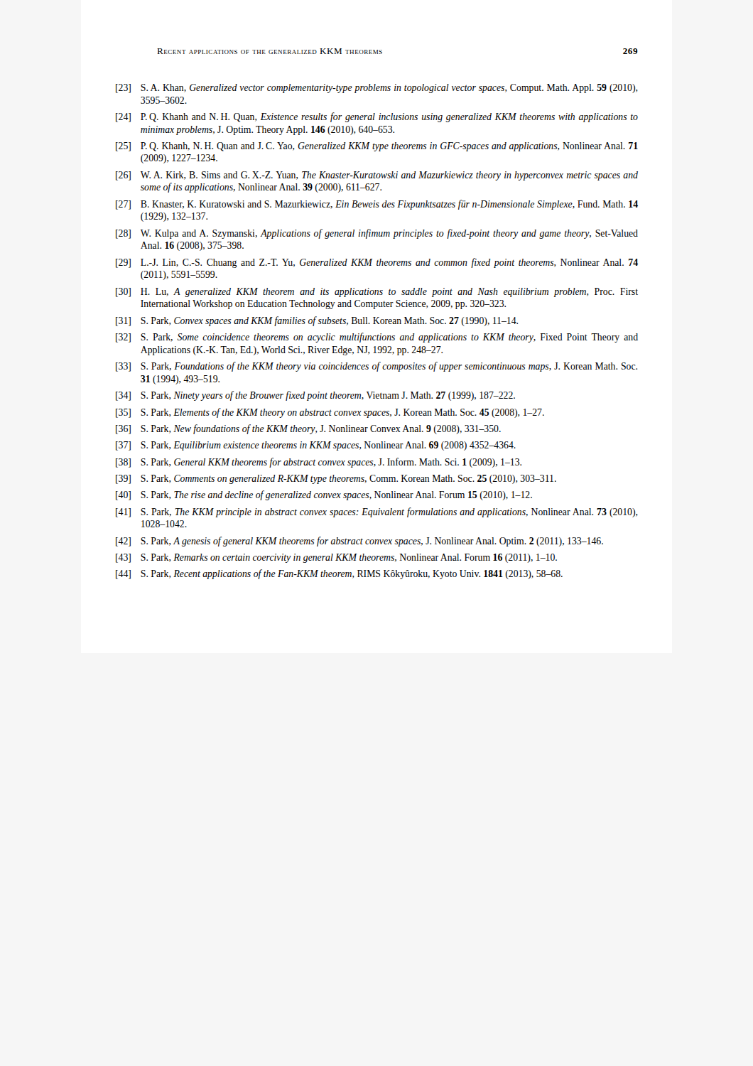Recent applications of the generalized KKM theorems 269
[23] S. A. Khan, Generalized vector complementarity-type problems in topological vector spaces, Comput. Math. Appl. 59 (2010), 3595–3602.
[24] P. Q. Khanh and N. H. Quan, Existence results for general inclusions using generalized KKM theorems with applications to minimax problems, J. Optim. Theory Appl. 146 (2010), 640–653.
[25] P. Q. Khanh, N. H. Quan and J. C. Yao, Generalized KKM type theorems in GFC-spaces and applications, Nonlinear Anal. 71 (2009), 1227–1234.
[26] W. A. Kirk, B. Sims and G. X.-Z. Yuan, The Knaster-Kuratowski and Mazurkiewicz theory in hyperconvex metric spaces and some of its applications, Nonlinear Anal. 39 (2000), 611–627.
[27] B. Knaster, K. Kuratowski and S. Mazurkiewicz, Ein Beweis des Fixpunktsatzes für n-Dimensionale Simplexe, Fund. Math. 14 (1929), 132–137.
[28] W. Kulpa and A. Szymanski, Applications of general infimum principles to fixed-point theory and game theory, Set-Valued Anal. 16 (2008), 375–398.
[29] L.-J. Lin, C.-S. Chuang and Z.-T. Yu, Generalized KKM theorems and common fixed point theorems, Nonlinear Anal. 74 (2011), 5591–5599.
[30] H. Lu, A generalized KKM theorem and its applications to saddle point and Nash equilibrium problem, Proc. First International Workshop on Education Technology and Computer Science, 2009, pp. 320–323.
[31] S. Park, Convex spaces and KKM families of subsets, Bull. Korean Math. Soc. 27 (1990), 11–14.
[32] S. Park, Some coincidence theorems on acyclic multifunctions and applications to KKM theory, Fixed Point Theory and Applications (K.-K. Tan, Ed.), World Sci., River Edge, NJ, 1992, pp. 248–27.
[33] S. Park, Foundations of the KKM theory via coincidences of composites of upper semicontinuous maps, J. Korean Math. Soc. 31 (1994), 493–519.
[34] S. Park, Ninety years of the Brouwer fixed point theorem, Vietnam J. Math. 27 (1999), 187–222.
[35] S. Park, Elements of the KKM theory on abstract convex spaces, J. Korean Math. Soc. 45 (2008), 1–27.
[36] S. Park, New foundations of the KKM theory, J. Nonlinear Convex Anal. 9 (2008), 331–350.
[37] S. Park, Equilibrium existence theorems in KKM spaces, Nonlinear Anal. 69 (2008) 4352–4364.
[38] S. Park, General KKM theorems for abstract convex spaces, J. Inform. Math. Sci. 1 (2009), 1–13.
[39] S. Park, Comments on generalized R-KKM type theorems, Comm. Korean Math. Soc. 25 (2010), 303–311.
[40] S. Park, The rise and decline of generalized convex spaces, Nonlinear Anal. Forum 15 (2010), 1–12.
[41] S. Park, The KKM principle in abstract convex spaces: Equivalent formulations and applications, Nonlinear Anal. 73 (2010), 1028–1042.
[42] S. Park, A genesis of general KKM theorems for abstract convex spaces, J. Nonlinear Anal. Optim. 2 (2011), 133–146.
[43] S. Park, Remarks on certain coercivity in general KKM theorems, Nonlinear Anal. Forum 16 (2011), 1–10.
[44] S. Park, Recent applications of the Fan-KKM theorem, RIMS Kôkyûroku, Kyoto Univ. 1841 (2013), 58–68.